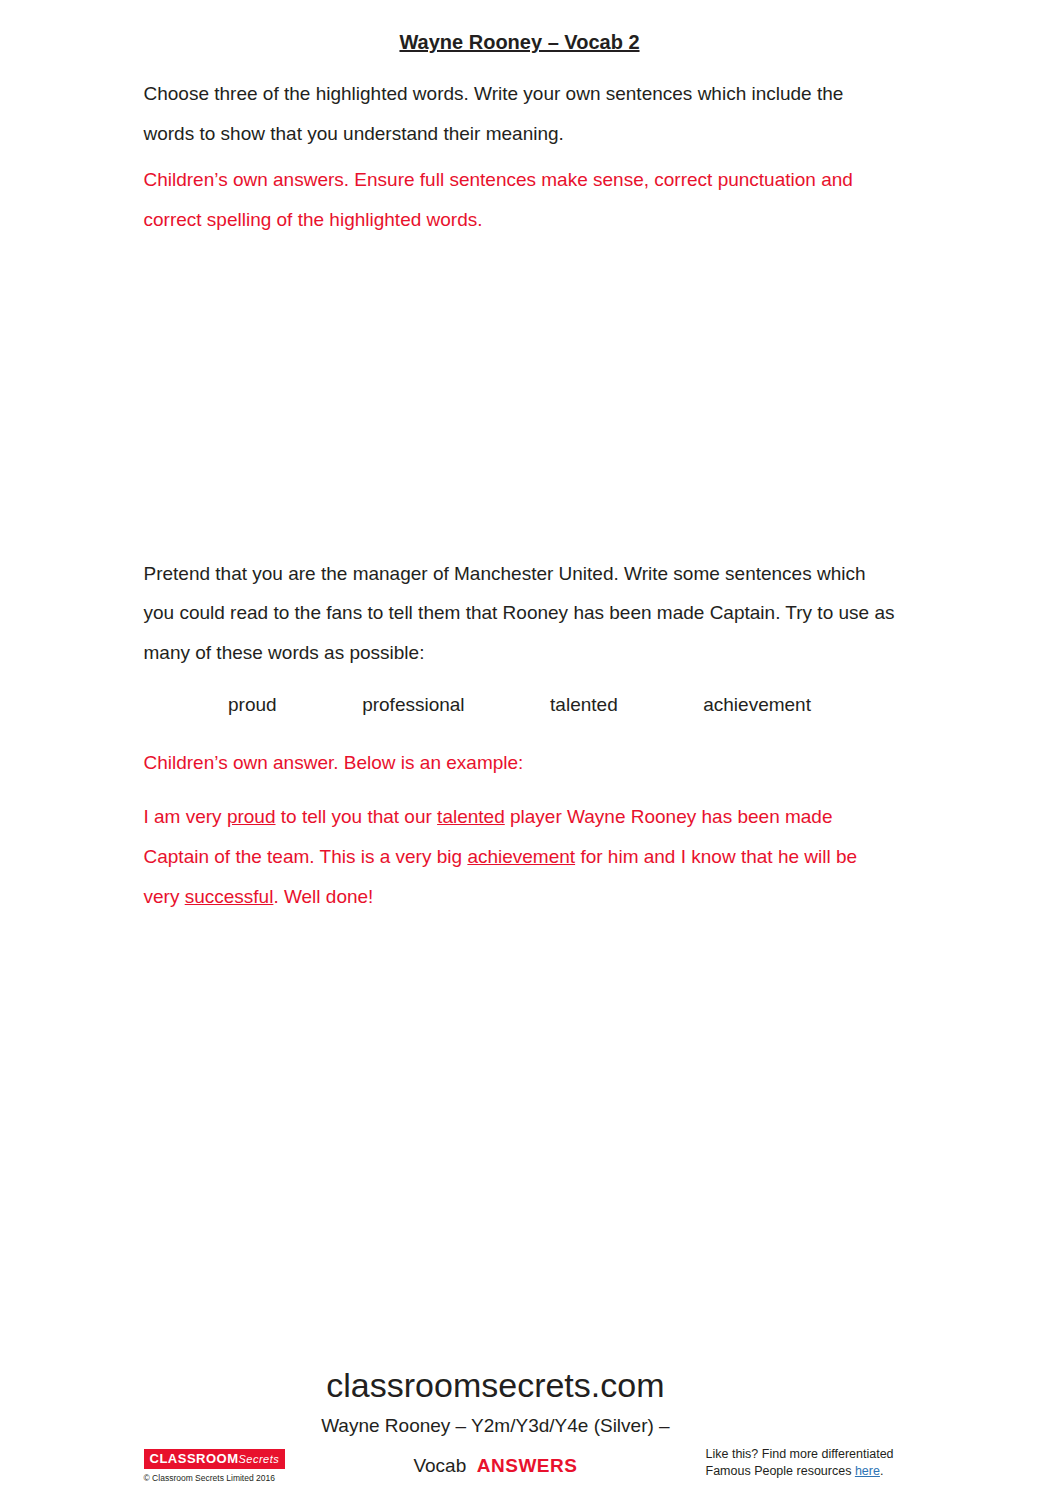Wayne Rooney – Vocab 2
Choose three of the highlighted words. Write your own sentences which include the words to show that you understand their meaning.
Children’s own answers. Ensure full sentences make sense, correct punctuation and correct spelling of the highlighted words.
Pretend that you are the manager of Manchester United. Write some sentences which you could read to the fans to tell them that Rooney has been made Captain. Try to use as many of these words as possible:
proud professional talented achievement
Children’s own answer. Below is an example:
I am very proud to tell you that our talented player Wayne Rooney has been made Captain of the team. This is a very big achievement for him and I know that he will be very successful. Well done!
CLASSROOMSecrets © Classroom Secrets Limited 2016
classroomsecrets.com
Wayne Rooney – Y2m/Y3d/Y4e (Silver) – Vocab ANSWERS
Like this? Find more differentiated Famous People resources here.